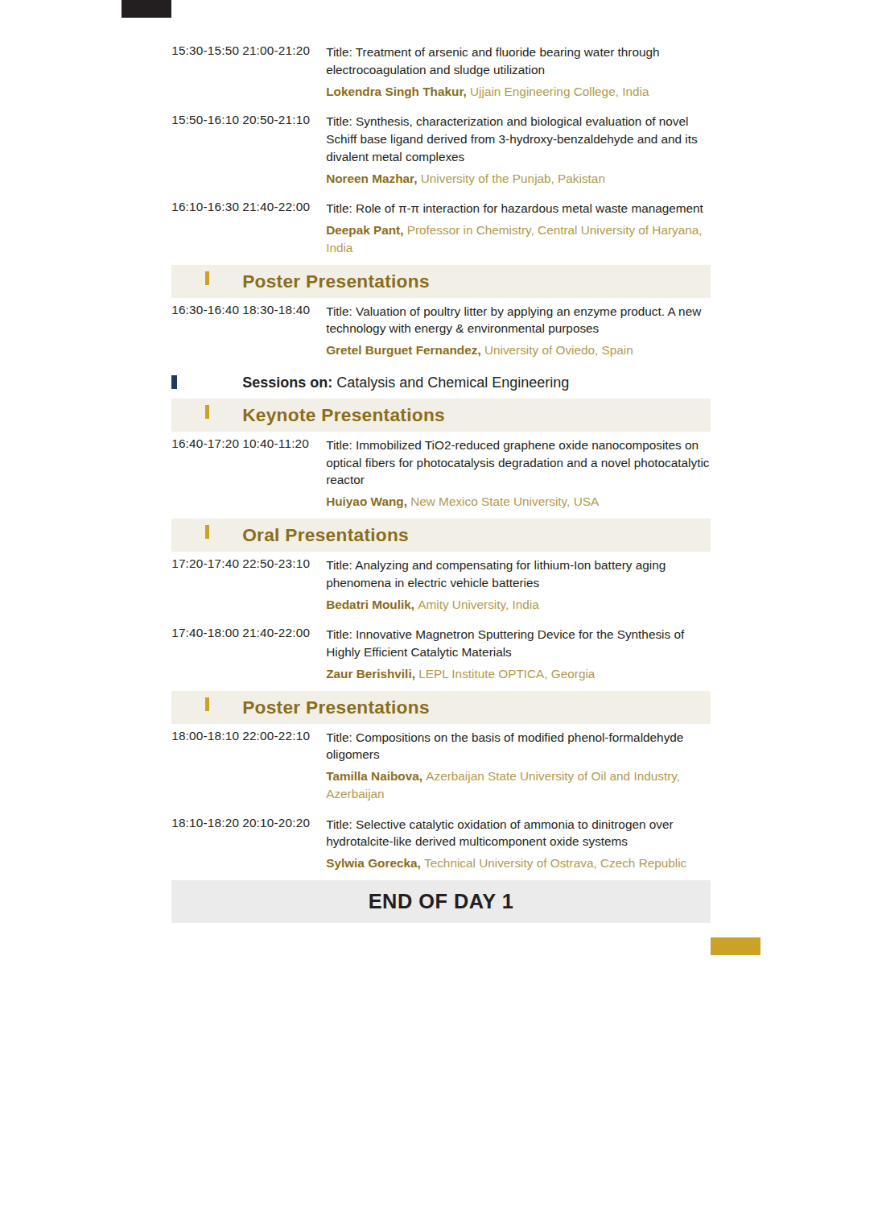| 15:30-15:50 | 21:00-21:20 | Title: Treatment of arsenic and fluoride bearing water through electrocoagulation and sludge utilization Lokendra Singh Thakur, Ujjain Engineering College, India |
| 15:50-16:10 | 20:50-21:10 | Title: Synthesis, characterization and biological evaluation of novel Schiff base ligand derived from 3-hydroxy-benzaldehyde and and its divalent metal complexes Noreen Mazhar, University of the Punjab, Pakistan |
| 16:10-16:30 | 21:40-22:00 | Title: Role of π-π interaction for hazardous metal waste management Deepak Pant, Professor in Chemistry, Central University of Haryana, India |
| | Poster Presentations |
| 16:30-16:40 | 18:30-18:40 | Title: Valuation of poultry litter by applying an enzyme product. A new technology with energy & environmental purposes Gretel Burguet Fernandez, University of Oviedo, Spain |
| | Sessions on: Catalysis and Chemical Engineering |
| | Keynote Presentations |
| 16:40-17:20 | 10:40-11:20 | Title: Immobilized TiO2-reduced graphene oxide nanocomposites on optical fibers for photocatalysis degradation and a novel photocatalytic reactor Huiyao Wang, New Mexico State University, USA |
| | Oral Presentations |
| 17:20-17:40 | 22:50-23:10 | Title: Analyzing and compensating for lithium-Ion battery aging phenomena in electric vehicle batteries Bedatri Moulik, Amity University, India |
| 17:40-18:00 | 21:40-22:00 | Title: Innovative Magnetron Sputtering Device for the Synthesis of Highly Efficient Catalytic Materials Zaur Berishvili, LEPL Institute OPTICA, Georgia |
| | Poster Presentations |
| 18:00-18:10 | 22:00-22:10 | Title: Compositions on the basis of modified phenol-formaldehyde oligomers Tamilla Naibova, Azerbaijan State University of Oil and Industry, Azerbaijan |
| 18:10-18:20 | 20:10-20:20 | Title: Selective catalytic oxidation of ammonia to dinitrogen over hydrotalcite-like derived multicomponent oxide systems Sylwia Gorecka, Technical University of Ostrava, Czech Republic |
| END OF DAY 1 |